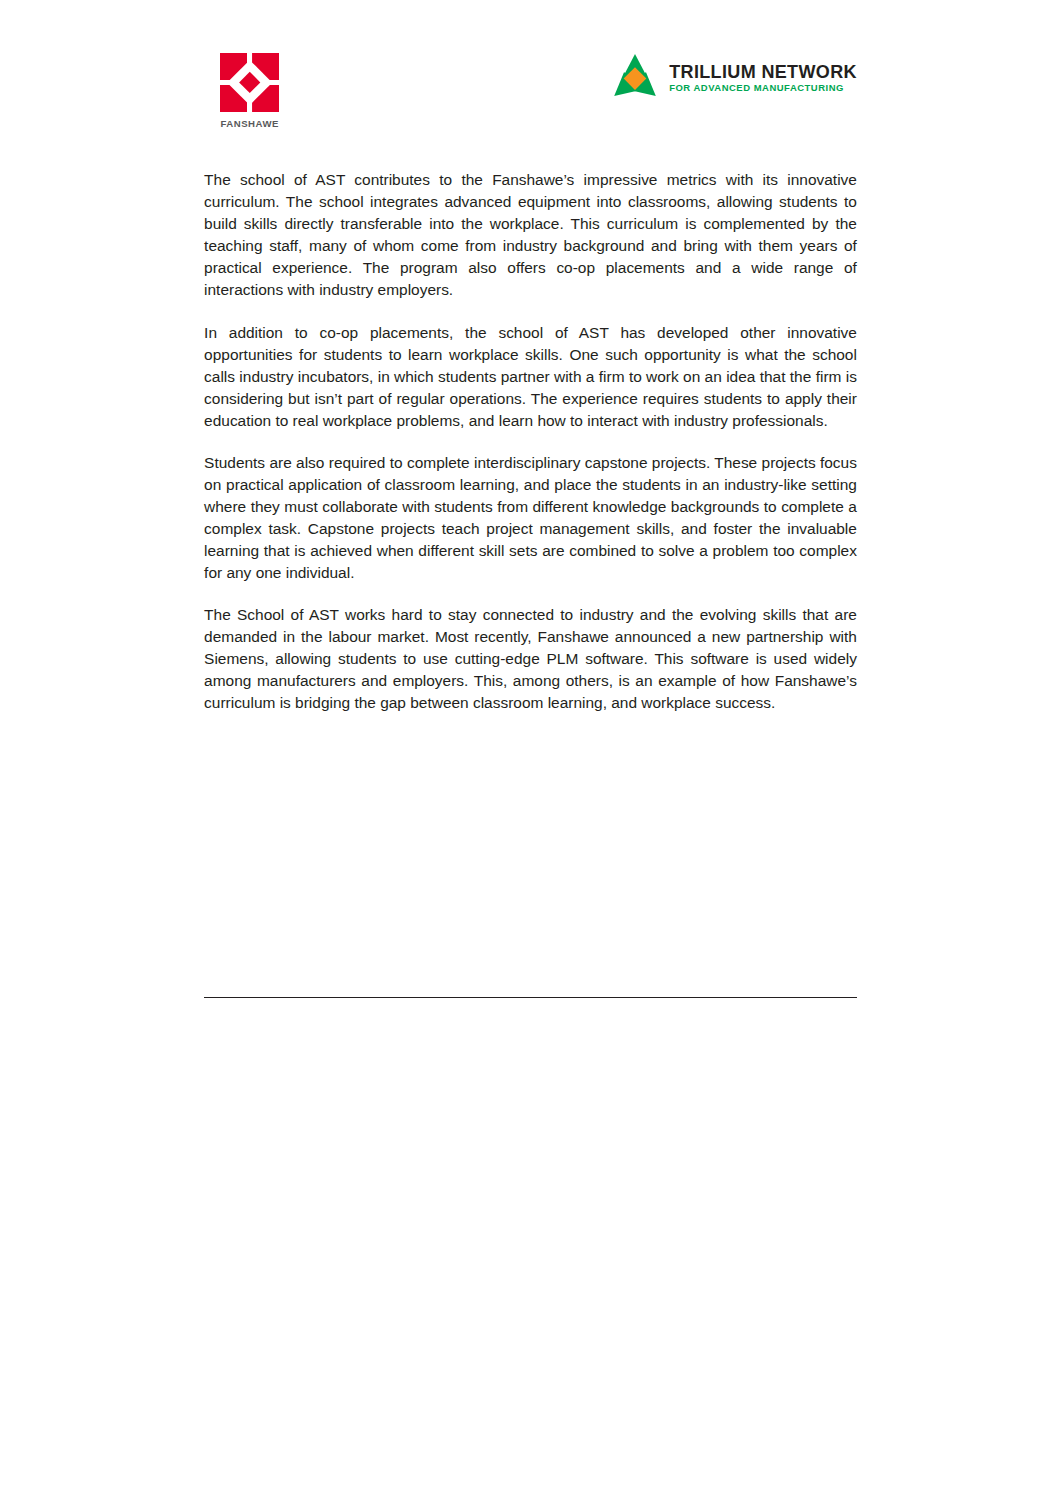Fanshawe
TRILLIUM NETWORK
FOR ADVANCED MANUFACTURING
The school of AST contributes to the Fanshawe’s impressive metrics with its innovative curriculum. The school integrates advanced equipment into classrooms, allowing students to build skills directly transferable into the workplace. This curriculum is complemented by the teaching staff, many of whom come from industry background and bring with them years of practical experience. The program also offers co-op placements and a wide range of interactions with industry employers.
In addition to co-op placements, the school of AST has developed other innovative opportunities for students to learn workplace skills. One such opportunity is what the school calls industry incubators, in which students partner with a firm to work on an idea that the firm is considering but isn’t part of regular operations. The experience requires students to apply their education to real workplace problems, and learn how to interact with industry professionals.
Students are also required to complete interdisciplinary capstone projects. These projects focus on practical application of classroom learning, and place the students in an industry-like setting where they must collaborate with students from different knowledge backgrounds to complete a complex task. Capstone projects teach project management skills, and foster the invaluable learning that is achieved when different skill sets are combined to solve a problem too complex for any one individual.
The School of AST works hard to stay connected to industry and the evolving skills that are demanded in the labour market. Most recently, Fanshawe announced a new partnership with Siemens, allowing students to use cutting-edge PLM software. This software is used widely among manufacturers and employers. This, among others, is an example of how Fanshawe’s curriculum is bridging the gap between classroom learning, and workplace success.